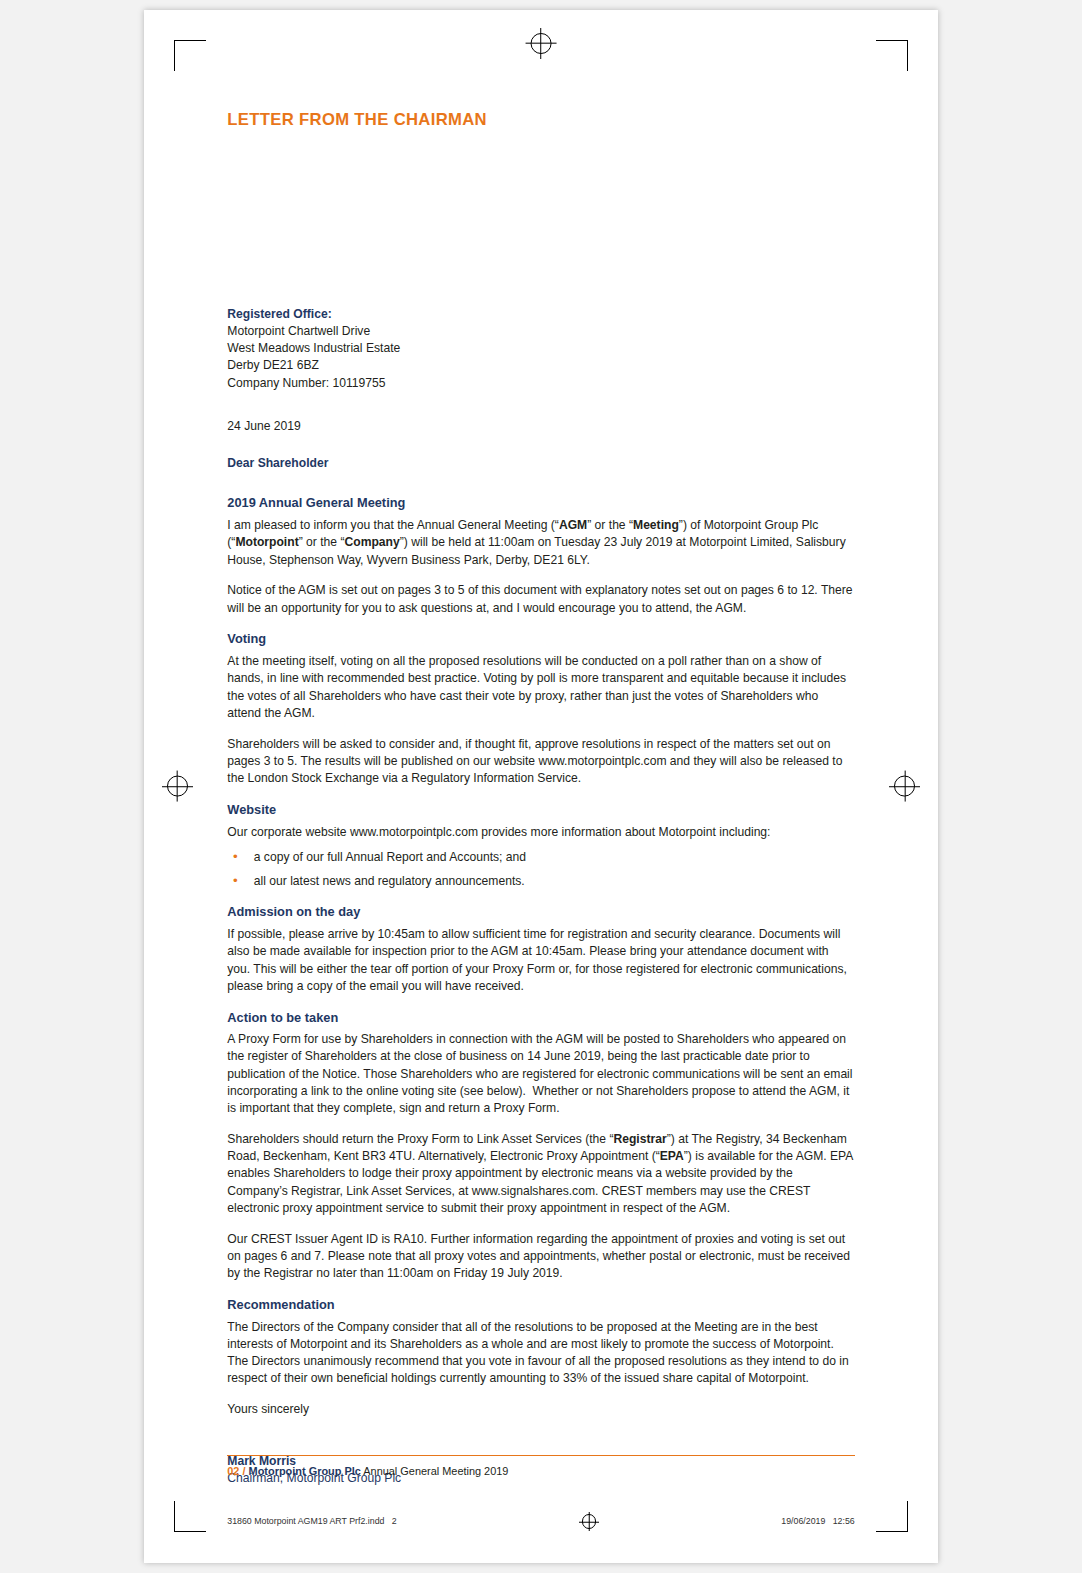Letter from the Chairman
Registered Office:
Motorpoint Chartwell Drive
West Meadows Industrial Estate
Derby DE21 6BZ
Company Number: 10119755
24 June 2019
Dear Shareholder
2019 Annual General Meeting
I am pleased to inform you that the Annual General Meeting (“AGM” or the “Meeting”) of Motorpoint Group Plc (“Motorpoint” or the “Company”) will be held at 11:00am on Tuesday 23 July 2019 at Motorpoint Limited, Salisbury House, Stephenson Way, Wyvern Business Park, Derby, DE21 6LY.
Notice of the AGM is set out on pages 3 to 5 of this document with explanatory notes set out on pages 6 to 12. There will be an opportunity for you to ask questions at, and I would encourage you to attend, the AGM.
Voting
At the meeting itself, voting on all the proposed resolutions will be conducted on a poll rather than on a show of hands, in line with recommended best practice. Voting by poll is more transparent and equitable because it includes the votes of all Shareholders who have cast their vote by proxy, rather than just the votes of Shareholders who attend the AGM.
Shareholders will be asked to consider and, if thought fit, approve resolutions in respect of the matters set out on pages 3 to 5. The results will be published on our website www.motorpointplc.com and they will also be released to the London Stock Exchange via a Regulatory Information Service.
Website
Our corporate website www.motorpointplc.com provides more information about Motorpoint including:
a copy of our full Annual Report and Accounts; and
all our latest news and regulatory announcements.
Admission on the day
If possible, please arrive by 10:45am to allow sufficient time for registration and security clearance. Documents will also be made available for inspection prior to the AGM at 10:45am. Please bring your attendance document with you. This will be either the tear off portion of your Proxy Form or, for those registered for electronic communications, please bring a copy of the email you will have received.
Action to be taken
A Proxy Form for use by Shareholders in connection with the AGM will be posted to Shareholders who appeared on the register of Shareholders at the close of business on 14 June 2019, being the last practicable date prior to publication of the Notice. Those Shareholders who are registered for electronic communications will be sent an email incorporating a link to the online voting site (see below). Whether or not Shareholders propose to attend the AGM, it is important that they complete, sign and return a Proxy Form.
Shareholders should return the Proxy Form to Link Asset Services (the “Registrar”) at The Registry, 34 Beckenham Road, Beckenham, Kent BR3 4TU. Alternatively, Electronic Proxy Appointment (“EPA”) is available for the AGM. EPA enables Shareholders to lodge their proxy appointment by electronic means via a website provided by the Company’s Registrar, Link Asset Services, at www.signalshares.com. CREST members may use the CREST electronic proxy appointment service to submit their proxy appointment in respect of the AGM.
Our CREST Issuer Agent ID is RA10. Further information regarding the appointment of proxies and voting is set out on pages 6 and 7. Please note that all proxy votes and appointments, whether postal or electronic, must be received by the Registrar no later than 11:00am on Friday 19 July 2019.
Recommendation
The Directors of the Company consider that all of the resolutions to be proposed at the Meeting are in the best interests of Motorpoint and its Shareholders as a whole and are most likely to promote the success of Motorpoint. The Directors unanimously recommend that you vote in favour of all the proposed resolutions as they intend to do in respect of their own beneficial holdings currently amounting to 33% of the issued share capital of Motorpoint.
Yours sincerely
Mark Morris
Chairman, Motorpoint Group Plc
02 / Motorpoint Group Plc Annual General Meeting 2019
31860 Motorpoint AGM19 ART Prf2.indd 2 19/06/2019 12:56